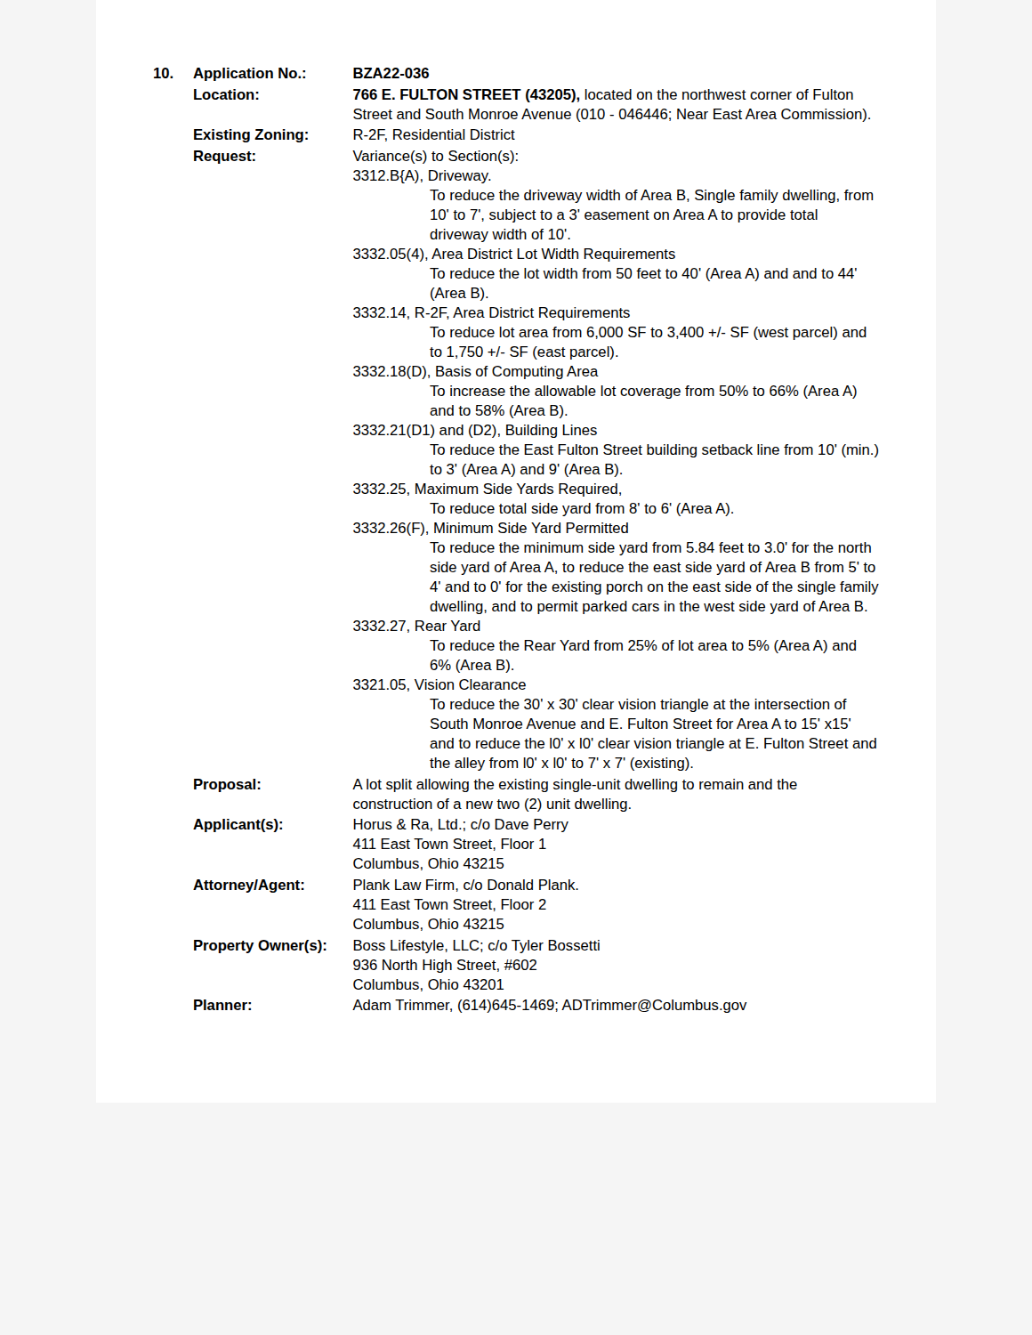| 10. | Application No.: | BZA22-036 |
| | Location: | 766 E. FULTON STREET (43205), located on the northwest corner of Fulton Street and South Monroe Avenue (010 - 046446; Near East Area Commission). |
| | Existing Zoning: | R-2F, Residential District |
| | Request: | Variance(s) to Section(s): 3312.B{A), Driveway. To reduce the driveway width of Area B, Single family dwelling, from 10' to 7', subject to a 3' easement on Area A to provide total driveway width of 10'. 3332.05(4), Area District Lot Width Requirements To reduce the lot width from 50 feet to 40' (Area A) and and to 44' (Area B). 3332.14, R-2F, Area District Requirements To reduce lot area from 6,000 SF to 3,400 +/- SF (west parcel) and to 1,750 +/- SF (east parcel). 3332.18(D), Basis of Computing Area To increase the allowable lot coverage from 50% to 66% (Area A) and to 58% (Area B). 3332.21(D1) and (D2), Building Lines To reduce the East Fulton Street building setback line from 10' (min.) to 3' (Area A) and 9' (Area B). 3332.25, Maximum Side Yards Required, To reduce total side yard from 8' to 6' (Area A). 3332.26(F), Minimum Side Yard Permitted To reduce the minimum side yard from 5.84 feet to 3.0' for the north side yard of Area A, to reduce the east side yard of Area B from 5' to 4' and to 0' for the existing porch on the east side of the single family dwelling, and to permit parked cars in the west side yard of Area B. 3332.27, Rear Yard To reduce the Rear Yard from 25% of lot area to 5% (Area A) and 6% (Area B). 3321.05, Vision Clearance To reduce the 30' x 30' clear vision triangle at the intersection of South Monroe Avenue and E. Fulton Street for Area A to 15' x15' and to reduce the l0' x l0' clear vision triangle at E. Fulton Street and the alley from l0' x l0' to 7' x 7' (existing). |
| | Proposal: | A lot split allowing the existing single-unit dwelling to remain and the construction of a new two (2) unit dwelling. |
| | Applicant(s): | Horus & Ra, Ltd.; c/o Dave Perry 411 East Town Street, Floor 1 Columbus, Ohio 43215 |
| | Attorney/Agent: | Plank Law Firm, c/o Donald Plank. 411 East Town Street, Floor 2 Columbus, Ohio 43215 |
| | Property Owner(s): | Boss Lifestyle, LLC; c/o Tyler Bossetti 936 North High Street, #602 Columbus, Ohio 43201 |
| | Planner: | Adam Trimmer, (614)645-1469; ADTrimmer@Columbus.gov |